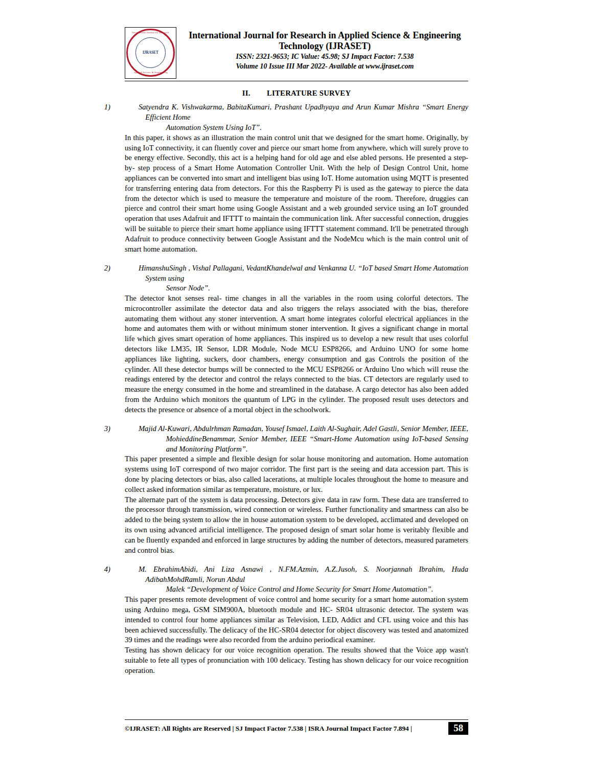International Journal for Research
IJRASET
Applied Science & Engineering
International Journal for Research in Applied Science & Engineering Technology (IJRASET)
ISSN: 2321-9653; IC Value: 45.98; SJ Impact Factor: 7.538
Volume 10 Issue III Mar 2022- Available at www.ijraset.com
II. LITERATURE SURVEY
1) Satyendra K. Vishwakarma, BabitaKumari, Prashant Upadhyaya and Arun Kumar Mishra “Smart Energy Efficient HomeAutomation System Using IoT”.
In this paper, it shows as an illustration the main control unit that we designed for the smart home. Originally, by using IoT connectivity, it can fluently cover and pierce our smart home from anywhere, which will surely prove to be energy effective. Secondly, this act is a helping hand for old age and else abled persons. He presented a step-by- step process of a Smart Home Automation Controller Unit. With the help of Design Control Unit, home appliances can be converted into smart and intelligent bias using IoT. Home automation using MQTT is presented for transferring entering data from detectors. For this the Raspberry Pi is used as the gateway to pierce the data from the detector which is used to measure the temperature and moisture of the room. Therefore, druggies can pierce and control their smart home using Google Assistant and a web grounded service using an IoT grounded operation that uses Adafruit and IFTTT to maintain the communication link. After successful connection, druggies will be suitable to pierce their smart home appliance using IFTTT statement command. It'll be penetrated through Adafruit to produce connectivity between Google Assistant and the NodeMcu which is the main control unit of smart home automation.
2) HimanshuSingh , Vishal Pallagani, VedantKhandelwal and Venkanna U. “IoT based Smart Home Automation System usingSensor Node”.
The detector knot senses real- time changes in all the variables in the room using colorful detectors. The microcontroller assimilate the detector data and also triggers the relays associated with the bias, therefore automating them without any stoner intervention. A smart home integrates colorful electrical appliances in the home and automates them with or without minimum stoner intervention. It gives a significant change in mortal life which gives smart operation of home appliances. This inspired us to develop a new result that uses colorful detectors like LM35, IR Sensor, LDR Module, Node MCU ESP8266, and Arduino UNO for some home appliances like lighting, suckers, door chambers, energy consumption and gas Controls the position of the cylinder. All these detector bumps will be connected to the MCU ESP8266 or Arduino Uno which will reuse the readings entered by the detector and control the relays connected to the bias. CT detectors are regularly used to measure the energy consumed in the home and streamlined in the database. A cargo detector has also been added from the Arduino which monitors the quantum of LPG in the cylinder. The proposed result uses detectors and detects the presence or absence of a mortal object in the schoolwork.
3) Majid Al-Kuwari, Abdulrhman Ramadan, Yousef Ismael, Laith Al-Sughair, Adel Gastli, Senior Member, IEEE,MohieddineBenammar, Senior Member, IEEE “Smart-Home Automation using IoT-based Sensing and Monitoring Platform”.
This paper presented a simple and flexible design for solar house monitoring and automation. Home automation systems using IoT correspond of two major corridor. The first part is the seeing and data accession part. This is done by placing detectors or bias, also called lacerations, at multiple locales throughout the home to measure and collect asked information similar as temperature, moisture, or lux.
The alternate part of the system is data processing. Detectors give data in raw form. These data are transferred to the processor through transmission, wired connection or wireless. Further functionality and smartness can also be added to the being system to allow the in house automation system to be developed, acclimated and developed on its own using advanced artificial intelligence. The proposed design of smart solar home is veritably flexible and can be fluently expanded and enforced in large structures by adding the number of detectors, measured parameters and control bias.
4) M. EbrahimAbidi, Ani Liza Asnawi , N.FM.Azmin, A.Z.Jusoh, S. Noorjannah Ibrahim, Huda AdibahMohdRamli, Norun AbdulMalek “Development of Voice Control and Home Security for Smart Home Automation”.
This paper presents remote development of voice control and home security for a smart home automation system using Arduino mega, GSM SIM900A, bluetooth module and HC- SR04 ultrasonic detector. The system was intended to control four home appliances similar as Television, LED, Addict and CFL using voice and this has been achieved successfully. The delicacy of the HC-SR04 detector for object discovery was tested and anatomized 39 times and the readings were also recorded from the arduino periodical examiner.
Testing has shown delicacy for our voice recognition operation. The results showed that the Voice app wasn't suitable to fete all types of pronunciation with 100 delicacy. Testing has shown delicacy for our voice recognition operation.
©IJRASET: All Rights are Reserved | SJ Impact Factor 7.538 | ISRA Journal Impact Factor 7.894 |
58